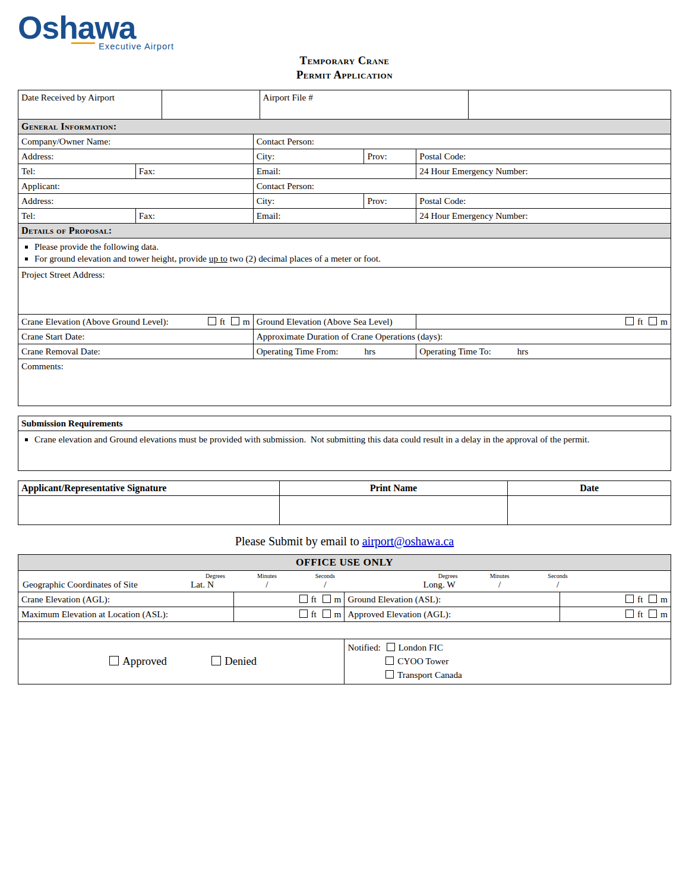Oshawa
— Executive Airport
Temporary Crane
Permit Application
| Date Received by Airport | | Airport File # | |
| General Information: |
| Company/Owner Name: | Contact Person: |
| Address: | City: | Prov: | Postal Code: |
| Tel: | Fax: | Email: | 24 Hour Emergency Number: |
| Applicant: | Contact Person: |
| Address: | City: | Prov: | Postal Code: |
| Tel: | Fax: | Email: | 24 Hour Emergency Number: |
| Details of Proposal: |
| Please provide the following data. For ground elevation and tower height, provide up to two (2) decimal places of a meter or foot. |
| Project Street Address: |
| Crane Elevation (Above Ground Level): ft m | Ground Elevation (Above Sea Level) | ft m |
| Crane Start Date: | Approximate Duration of Crane Operations (days): |
| Crane Removal Date: | Operating Time From: hrs | Operating Time To: hrs |
| Comments: |
| Submission Requirements |
| Crane elevation and Ground elevations must be provided with submission. Not submitting this data could result in a delay in the approval of the permit. |
| Applicant/Representative Signature | Print Name | Date |
Please Submit by email to airport@oshawa.ca
| OFFICE USE ONLY |
| / / Degrees / Minutes / Seconds / / Degrees / Minutes / Seconds / / / Geographic Coordinates of Site / Lat. N / / / / / / Long. W / / / / / / |
| Crane Elevation (AGL): | ft m | Ground Elevation (ASL): | ft m |
| Maximum Elevation at Location (ASL): | ft m | Approved Elevation (AGL): | ft m |
| Approved Denied | Notified: London FIC CYOO Tower Transport Canada |